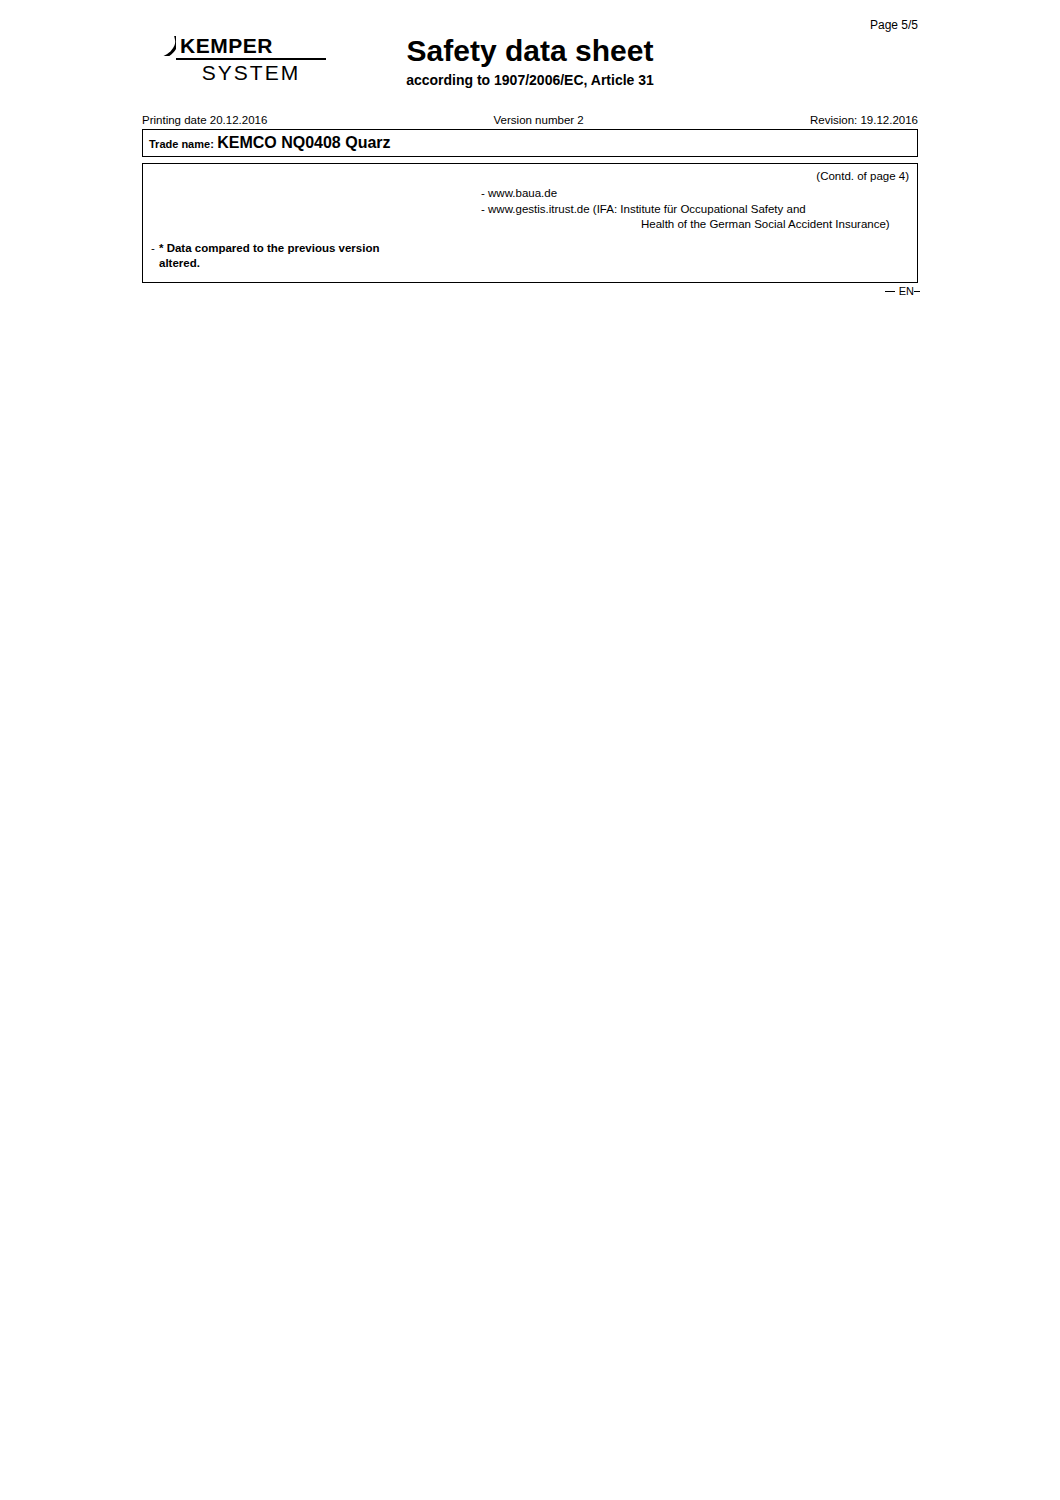Page 5/5
KEMPER
SYSTEM
Safety data sheet
according to 1907/2006/EC, Article 31
Printing date 20.12.2016
Version number 2
Revision: 19.12.2016
Trade name: KEMCO NQ0408 Quarz
(Contd. of page 4)
- www.baua.de
- www.gestis.itrust.de (IFA: Institute für Occupational Safety and
Health of the German Social Accident Insurance)
-* Data compared to the previous version
altered.
EN